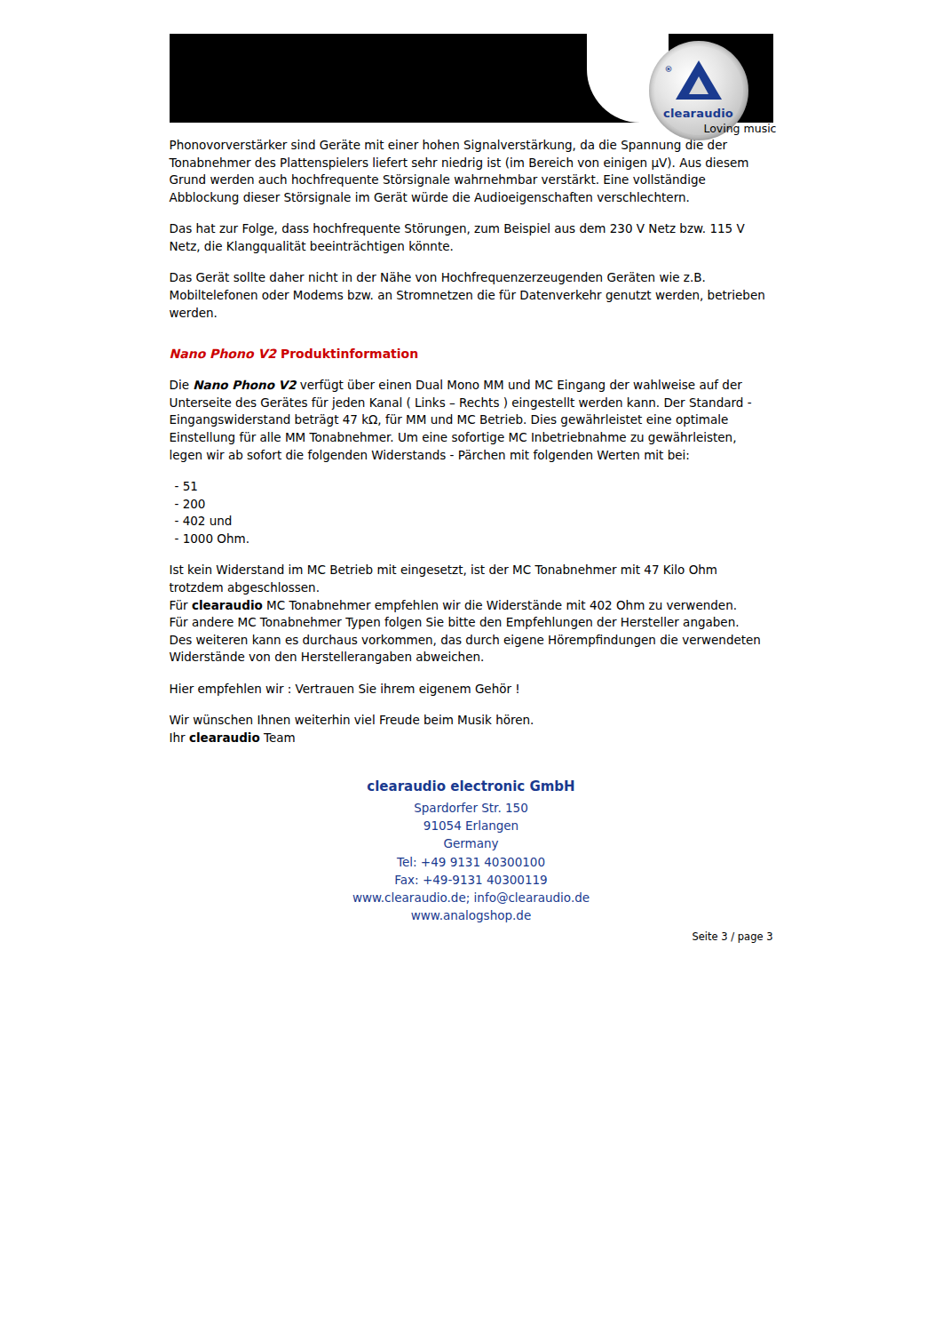®
clearaudio
Loving music
Phonovorverstärker sind Geräte mit einer hohen Signalverstärkung, da die Spannung die der Tonabnehmer des Plattenspielers liefert sehr niedrig ist (im Bereich von einigen µV). Aus diesem Grund werden auch hochfrequente Störsignale wahrnehmbar verstärkt. Eine vollständige Abblockung dieser Störsignale im Gerät würde die Audioeigenschaften verschlechtern.
Das hat zur Folge, dass hochfrequente Störungen, zum Beispiel aus dem 230 V Netz bzw. 115 V Netz, die Klangqualität beeinträchtigen könnte.
Das Gerät sollte daher nicht in der Nähe von Hochfrequenzerzeugenden Geräten wie z.B. Mobiltelefonen oder Modems bzw. an Stromnetzen die für Datenverkehr genutzt werden, betrieben werden.
Nano Phono V2 Produktinformation
Die Nano Phono V2 verfügt über einen Dual Mono MM und MC Eingang der wahlweise auf der Unterseite des Gerätes für jeden Kanal ( Links – Rechts ) eingestellt werden kann. Der Standard - Eingangswiderstand beträgt 47 kΩ, für MM und MC Betrieb. Dies gewährleistet eine optimale Einstellung für alle MM Tonabnehmer. Um eine sofortige MC Inbetriebnahme zu gewährleisten, legen wir ab sofort die folgenden Widerstands - Pärchen mit folgenden Werten mit bei:
- 51
- 200
- 402 und
- 1000 Ohm.
Ist kein Widerstand im MC Betrieb mit eingesetzt, ist der MC Tonabnehmer mit 47 Kilo Ohm trotzdem abgeschlossen.
Für clearaudio MC Tonabnehmer empfehlen wir die Widerstände mit 402 Ohm zu verwenden.
Für andere MC Tonabnehmer Typen folgen Sie bitte den Empfehlungen der Hersteller angaben.
Des weiteren kann es durchaus vorkommen, das durch eigene Hörempfindungen die verwendeten Widerstände von den Herstellerangaben abweichen.
Hier empfehlen wir : Vertrauen Sie ihrem eigenem Gehör !
Wir wünschen Ihnen weiterhin viel Freude beim Musik hören.
Ihr clearaudio Team
clearaudio electronic GmbH
Spardorfer Str. 150
91054 Erlangen
Germany
Tel: +49 9131 40300100
Fax: +49-9131 40300119
www.clearaudio.de; info@clearaudio.de
www.analogshop.de
Seite 3 / page 3